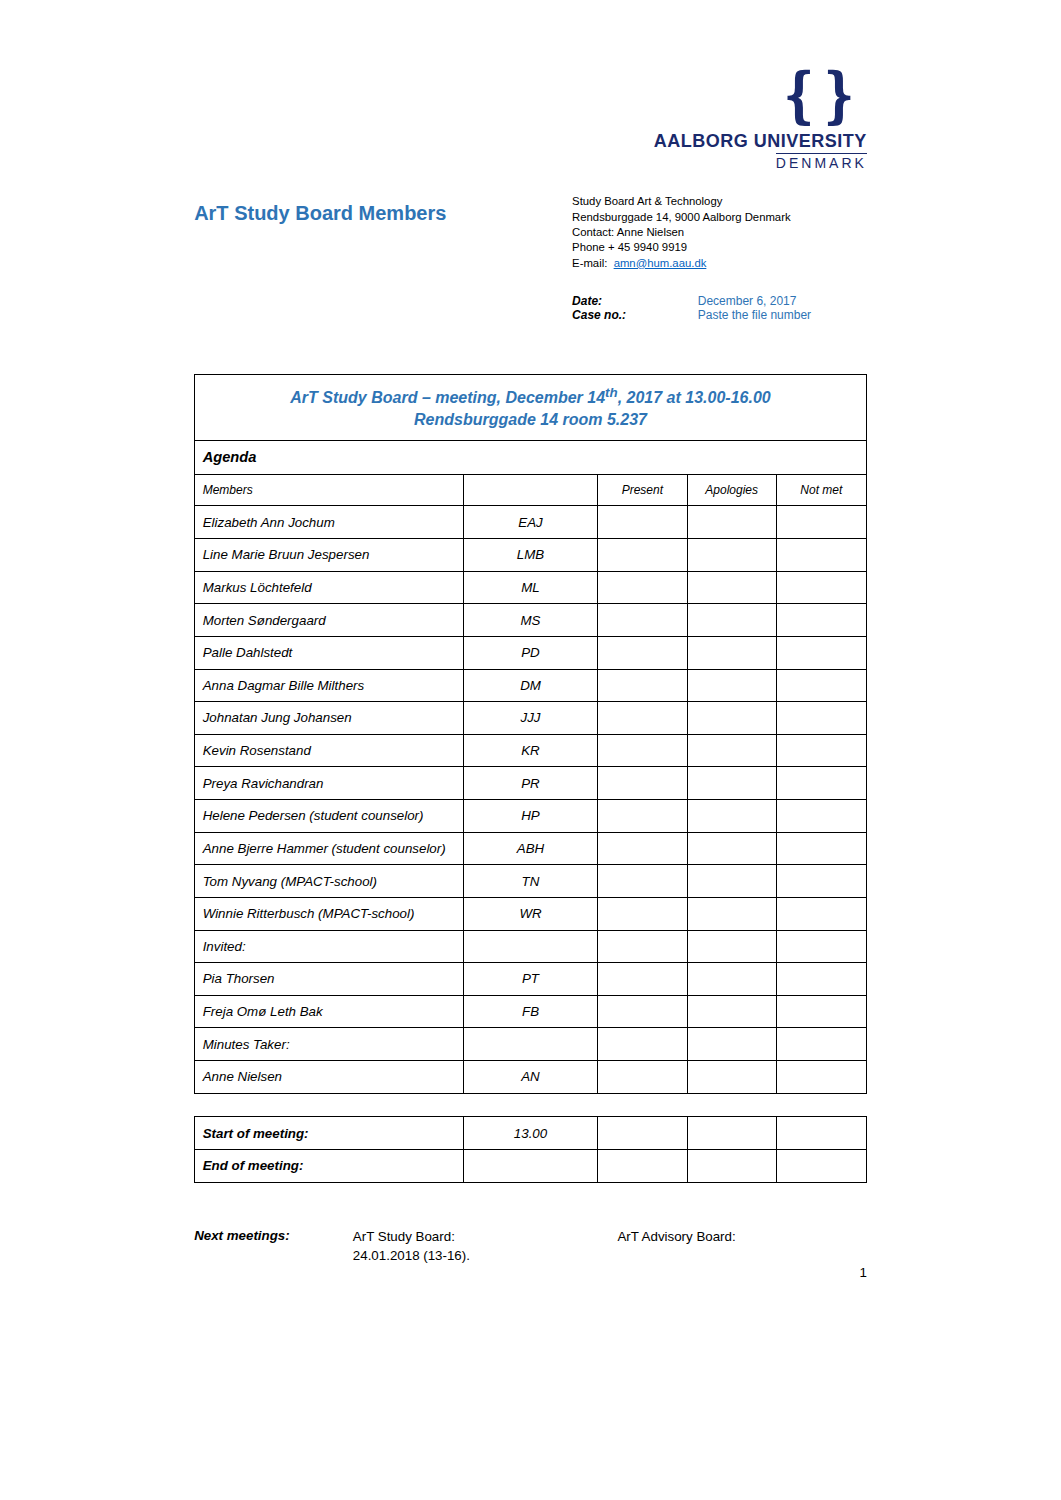❴❵
AALBORG UNIVERSITY
DENMARK
ArT Study Board Members
Study Board Art & Technology
Rendsburggade 14, 9000 Aalborg Denmark
Contact: Anne Nielsen
Phone + 45 9940 9919
E-mail: amn@hum.aau.dk
Date:
December 6, 2017
Case no.:
Paste the file number
| ArT Study Board – meeting, December 14 th , 2017 at 13.00-16.00 Rendsburggade 14 room 5.237 |
| Agenda |
| Members | | Present | Apologies | Not met |
| Elizabeth Ann Jochum | EAJ | | | |
| Line Marie Bruun Jespersen | LMB | | | |
| Markus Löchtefeld | ML | | | |
| Morten Søndergaard | MS | | | |
| Palle Dahlstedt | PD | | | |
| Anna Dagmar Bille Milthers | DM | | | |
| Johnatan Jung Johansen | JJJ | | | |
| Kevin Rosenstand | KR | | | |
| Preya Ravichandran | PR | | | |
| Helene Pedersen (student counselor) | HP | | | |
| Anne Bjerre Hammer (student counselor) | ABH | | | |
| Tom Nyvang (MPACT-school) | TN | | | |
| Winnie Ritterbusch (MPACT-school) | WR | | | |
| Invited: | | | | |
| Pia Thorsen | PT | | | |
| Freja Omø Leth Bak | FB | | | |
| Minutes Taker: | | | | |
| Anne Nielsen | AN | | | |
| Start of meeting: | 13.00 | | | |
| End of meeting: | | | | |
Next meetings:
ArT Study Board:
24.01.2018 (13-16).
ArT Advisory Board:
1